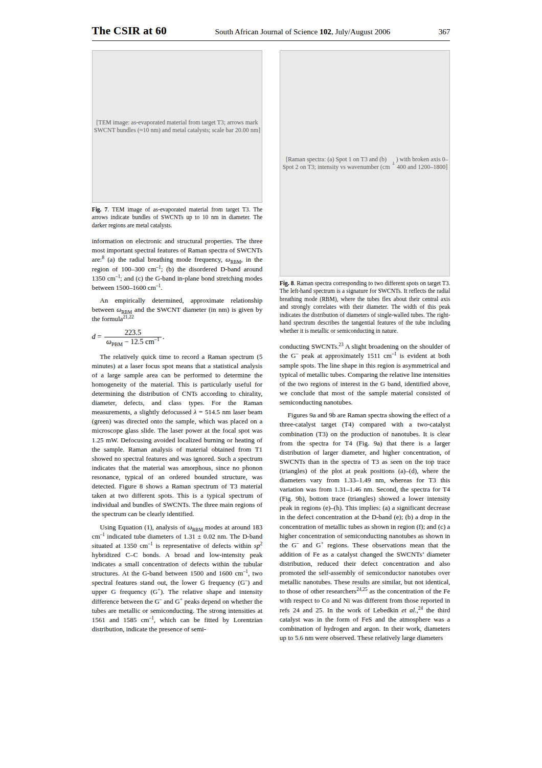The CSIR at 60
South African Journal of Science 102, July/August 2006
367
[TEM image: as-evaporated material from target T3; arrows mark SWCNT bundles (≈10 nm) and metal catalysts; scale bar 20.00 nm]
Fig. 7. TEM image of as-evaporated material from target T3. The arrows indicate bundles of SWCNTs up to 10 nm in diameter. The darker regions are metal catalysts.
information on electronic and structural properties. The three most important spectral features of Raman spectra of SWCNTs are:8 (a) the radial breathing mode frequency, ωRBM, in the region of 100–300 cm–1; (b) the disordered D-band around 1350 cm–1; and (c) the G-band in-plane bond stretching modes between 1500–1600 cm–1.
An empirically determined, approximate relationship between ωRBM and the SWCNT diameter (in nm) is given by the formula21,22
d = 223.5 ωPBM − 12.5 cm–1 .
The relatively quick time to record a Raman spectrum (5 minutes) at a laser focus spot means that a statistical analysis of a large sample area can be performed to determine the homogeneity of the material. This is particularly useful for determining the distribution of CNTs according to chirality, diameter, defects, and class types. For the Raman measurements, a slightly defocussed λ = 514.5 nm laser beam (green) was directed onto the sample, which was placed on a microscope glass slide. The laser power at the focal spot was 1.25 mW. Defocusing avoided localized burning or heating of the sample. Raman analysis of material obtained from T1 showed no spectral features and was ignored. Such a spectrum indicates that the material was amorphous, since no phonon resonance, typical of an ordered bounded structure, was detected. Figure 8 shows a Raman spectrum of T3 material taken at two different spots. This is a typical spectrum of individual and bundles of SWCNTs. The three main regions of the spectrum can be clearly identified.
Using Equation (1), analysis of ωRBM modes at around 183 cm–1 indicated tube diameters of 1.31 ± 0.02 nm. The D-band situated at 1350 cm–1 is representative of defects within sp2 hybridized C–C bonds. A broad and low-intensity peak indicates a small concentration of defects within the tubular structures. At the G-band between 1500 and 1600 cm–1, two spectral features stand out, the lower G frequency (G–) and upper G frequency (G+). The relative shape and intensity difference between the G– and G+ peaks depend on whether the tubes are metallic or semiconducting. The strong intensities at 1561 and 1585 cm–1, which can be fitted by Lorentzian distribution, indicate the presence of semi-
[Raman spectra: (a) Spot 1 on T3 and (b) Spot 2 on T3; intensity vs wavenumber (cm–1) with broken axis 0–400 and 1200–1800]
Fig. 8. Raman spectra corresponding to two different spots on target T3. The left-hand spectrum is a signature for SWCNTs. It reflects the radial breathing mode (RBM), where the tubes flex about their central axis and strongly correlates with their diameter. The width of this peak indicates the distribution of diameters of single-walled tubes. The right-hand spectrum describes the tangential features of the tube including whether it is metallic or semiconducting in nature.
conducting SWCNTs.23 A slight broadening on the shoulder of the G– peak at approximately 1511 cm–1 is evident at both sample spots. The line shape in this region is asymmetrical and typical of metallic tubes. Comparing the relative line intensities of the two regions of interest in the G band, identified above, we conclude that most of the sample material consisted of semiconducting nanotubes.
Figures 9a and 9b are Raman spectra showing the effect of a three-catalyst target (T4) compared with a two-catalyst combination (T3) on the production of nanotubes. It is clear from the spectra for T4 (Fig. 9a) that there is a larger distribution of larger diameter, and higher concentration, of SWCNTs than in the spectra of T3 as seen on the top trace (triangles) of the plot at peak positions (a)–(d), where the diameters vary from 1.33–1.49 nm, whereas for T3 this variation was from 1.31–1.46 nm. Second, the spectra for T4 (Fig. 9b), bottom trace (triangles) showed a lower intensity peak in regions (e)–(h). This implies: (a) a significant decrease in the defect concentration at the D-band (e); (b) a drop in the concentration of metallic tubes as shown in region (f); and (c) a higher concentration of semiconducting nanotubes as shown in the G– and G+ regions. These observations mean that the addition of Fe as a catalyst changed the SWCNTs’ diameter distribution, reduced their defect concentration and also promoted the self-assembly of semiconductor nanotubes over metallic nanotubes. These results are similar, but not identical, to those of other researchers24,25 as the concentration of the Fe with respect to Co and Ni was different from those reported in refs 24 and 25. In the work of Lebedkin et al.,24 the third catalyst was in the form of FeS and the atmosphere was a combination of hydrogen and argon. In their work, diameters up to 5.6 nm were observed. These relatively large diameters